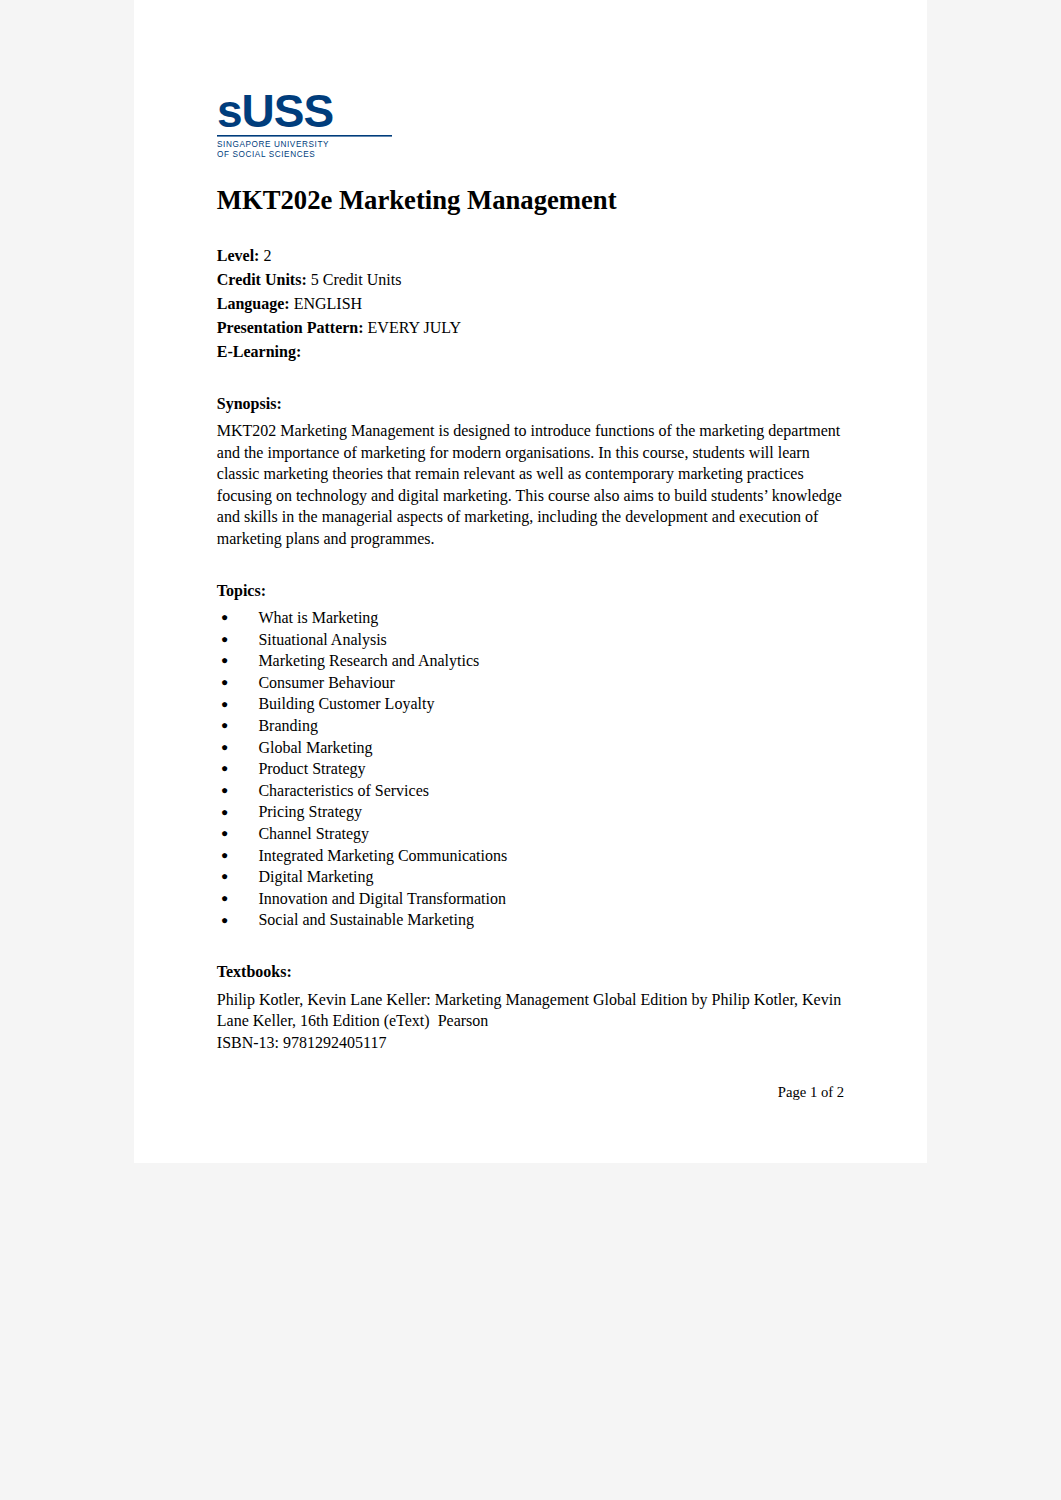sUSS SINGAPORE UNIVERSITY OF SOCIAL SCIENCES
MKT202e Marketing Management
Level: 2
Credit Units: 5 Credit Units
Language: ENGLISH
Presentation Pattern: EVERY JULY
E-Learning:
Synopsis:
MKT202 Marketing Management is designed to introduce functions of the marketing department and the importance of marketing for modern organisations. In this course, students will learn classic marketing theories that remain relevant as well as contemporary marketing practices focusing on technology and digital marketing. This course also aims to build students’ knowledge and skills in the managerial aspects of marketing, including the development and execution of marketing plans and programmes.
Topics:
What is Marketing
Situational Analysis
Marketing Research and Analytics
Consumer Behaviour
Building Customer Loyalty
Branding
Global Marketing
Product Strategy
Characteristics of Services
Pricing Strategy
Channel Strategy
Integrated Marketing Communications
Digital Marketing
Innovation and Digital Transformation
Social and Sustainable Marketing
Textbooks:
Philip Kotler, Kevin Lane Keller: Marketing Management Global Edition by Philip Kotler, Kevin Lane Keller, 16th Edition (eText) Pearson
ISBN-13: 9781292405117
Page 1 of 2